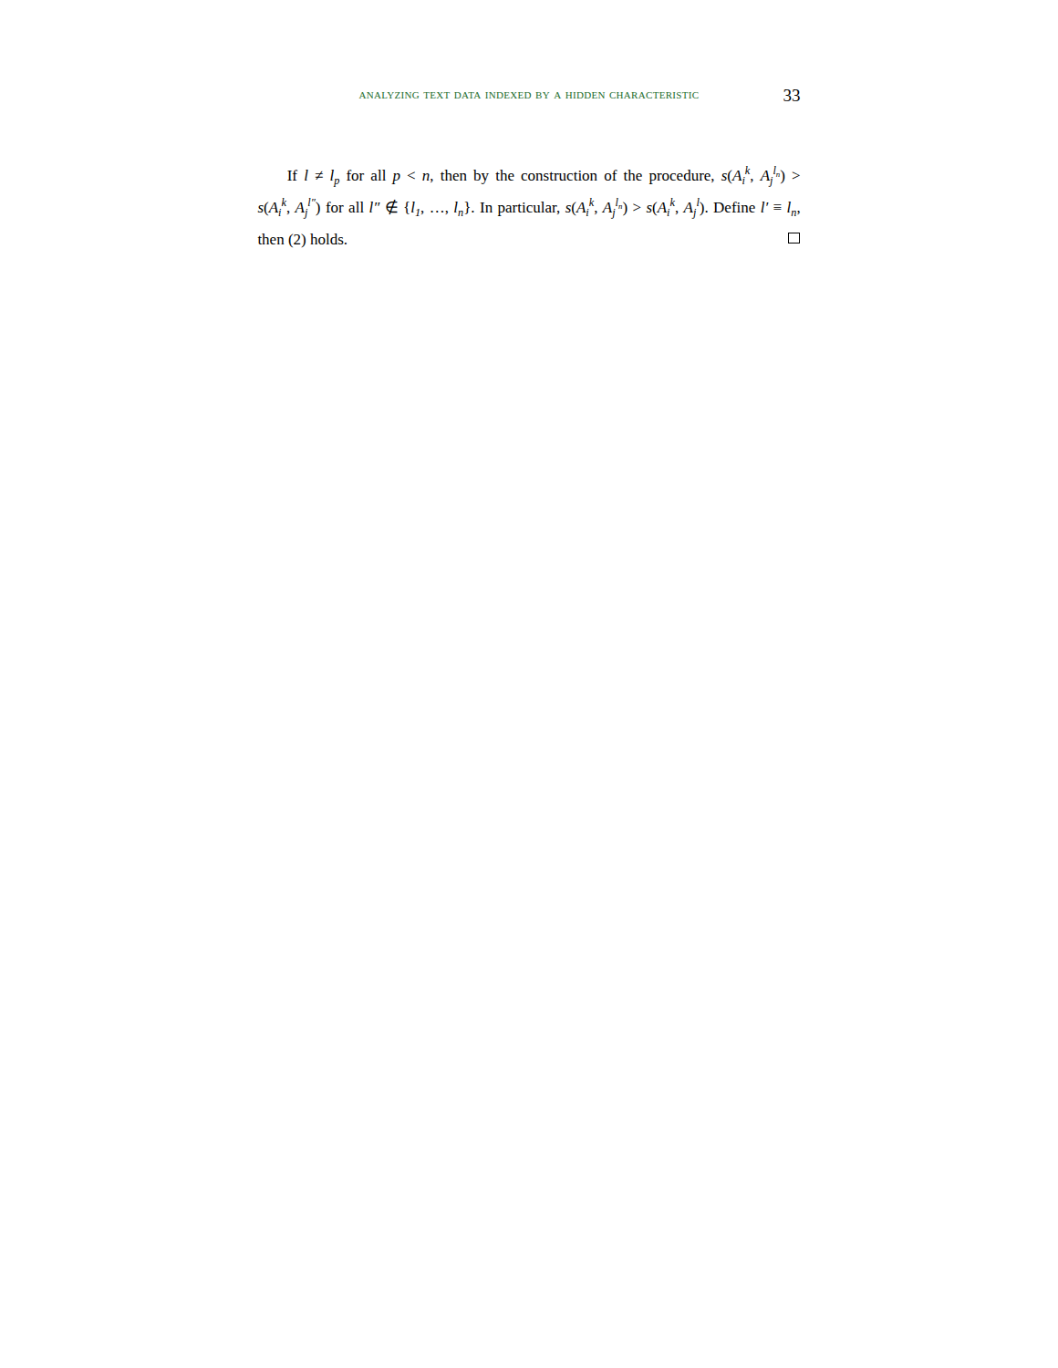Analyzing text data indexed by a hidden characteristic 33
If l ≠ lp for all p < n, then by the construction of the procedure, s(Aik, Ajln) > s(Aik, Ajl″) for all l″ ∉ {l1, …, ln}. In particular, s(Aik, Ajln) > s(Aik, Ajl). Define l′ ≡ ln, then (2) holds.